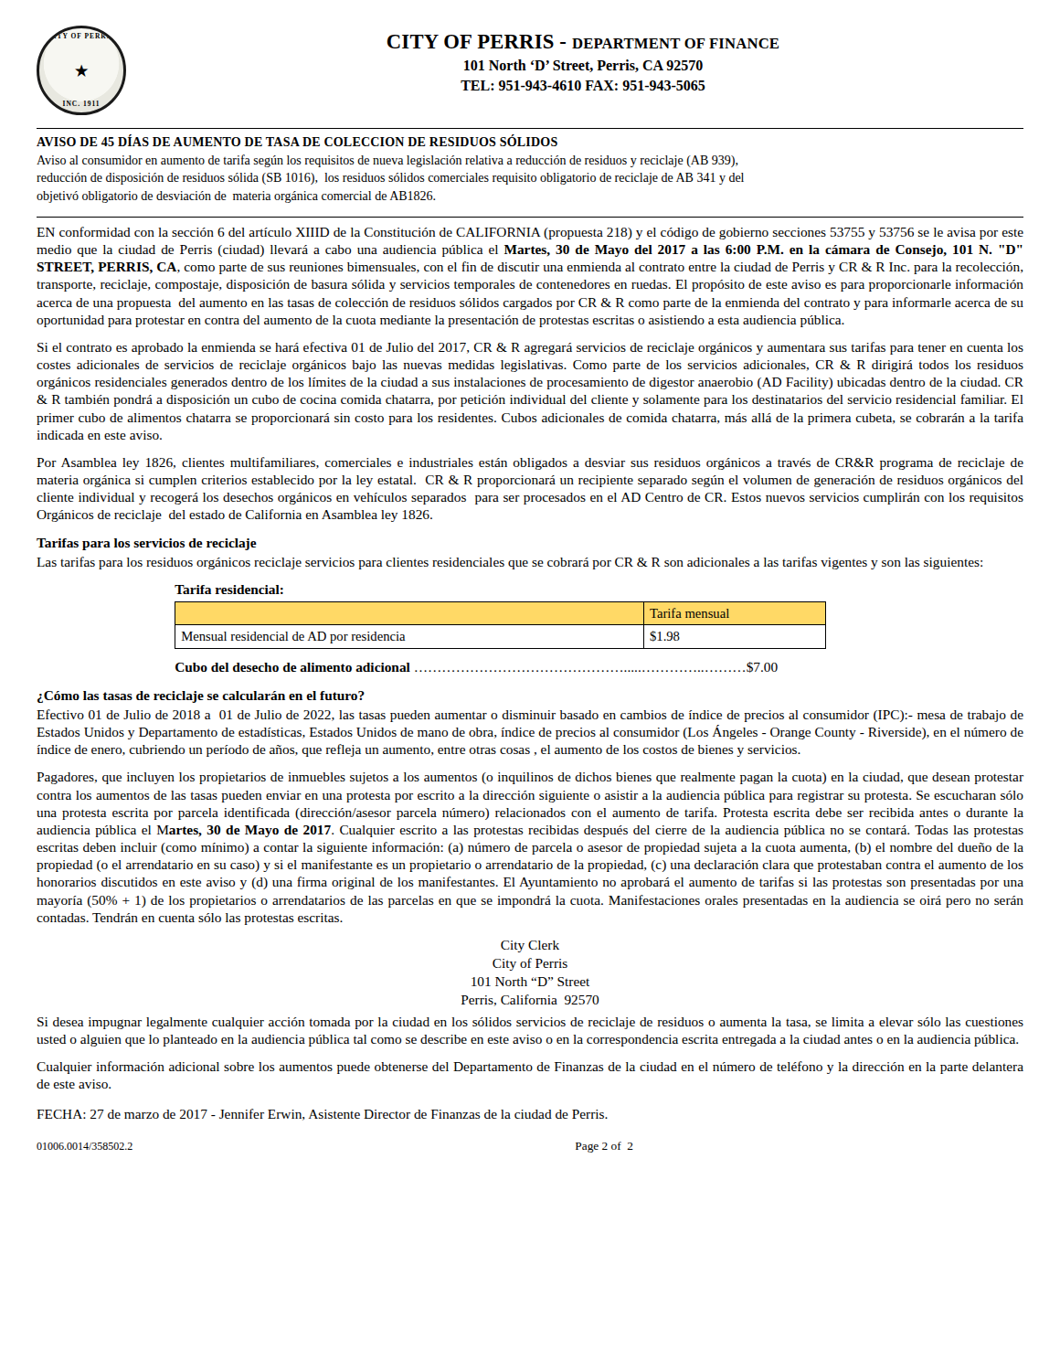CITY OF PERRIS ★ INC. 1911
CITY OF PERRIS - DEPARTMENT OF FINANCE
101 North ‘D’ Street, Perris, CA 92570
TEL: 951-943-4610 FAX: 951-943-5065
AVISO DE 45 DÍAS DE AUMENTO DE TASA DE COLECCION DE RESIDUOS SÓLIDOS
Aviso al consumidor en aumento de tarifa según los requisitos de nueva legislación relativa a reducción de residuos y reciclaje (AB 939),
reducción de disposición de residuos sólida (SB 1016), los residuos sólidos comerciales requisito obligatorio de reciclaje de AB 341 y del
objetivó obligatorio de desviación de materia orgánica comercial de AB1826.
EN conformidad con la sección 6 del artículo XIIID de la Constitución de CALIFORNIA (propuesta 218) y el código de gobierno secciones 53755 y 53756 se le avisa por este medio que la ciudad de Perris (ciudad) llevará a cabo una audiencia pública el Martes, 30 de Mayo del 2017 a las 6:00 P.M. en la cámara de Consejo, 101 N. "D" STREET, PERRIS, CA, como parte de sus reuniones bimensuales, con el fin de discutir una enmienda al contrato entre la ciudad de Perris y CR & R Inc. para la recolección, transporte, reciclaje, compostaje, disposición de basura sólida y servicios temporales de contenedores en ruedas. El propósito de este aviso es para proporcionarle información acerca de una propuesta del aumento en las tasas de colección de residuos sólidos cargados por CR & R como parte de la enmienda del contrato y para informarle acerca de su oportunidad para protestar en contra del aumento de la cuota mediante la presentación de protestas escritas o asistiendo a esta audiencia pública.
Si el contrato es aprobado la enmienda se hará efectiva 01 de Julio del 2017, CR & R agregará servicios de reciclaje orgánicos y aumentara sus tarifas para tener en cuenta los costes adicionales de servicios de reciclaje orgánicos bajo las nuevas medidas legislativas. Como parte de los servicios adicionales, CR & R dirigirá todos los residuos orgánicos residenciales generados dentro de los límites de la ciudad a sus instalaciones de procesamiento de digestor anaerobio (AD Facility) ubicadas dentro de la ciudad. CR & R también pondrá a disposición un cubo de cocina comida chatarra, por petición individual del cliente y solamente para los destinatarios del servicio residencial familiar. El primer cubo de alimentos chatarra se proporcionará sin costo para los residentes. Cubos adicionales de comida chatarra, más allá de la primera cubeta, se cobrarán a la tarifa indicada en este aviso.
Por Asamblea ley 1826, clientes multifamiliares, comerciales e industriales están obligados a desviar sus residuos orgánicos a través de CR&R programa de reciclaje de materia orgánica si cumplen criterios establecido por la ley estatal. CR & R proporcionará un recipiente separado según el volumen de generación de residuos orgánicos del cliente individual y recogerá los desechos orgánicos en vehículos separados para ser procesados en el AD Centro de CR. Estos nuevos servicios cumplirán con los requisitos Orgánicos de reciclaje del estado de California en Asamblea ley 1826.
Tarifas para los servicios de reciclaje
Las tarifas para los residuos orgánicos reciclaje servicios para clientes residenciales que se cobrará por CR & R son adicionales a las tarifas vigentes y son las siguientes:
Tarifa residencial:
| | Tarifa mensual |
| --- | --- |
| Mensual residencial de AD por residencia | $1.98 |
Cubo del desecho de alimento adicional ……………………………………….....…………..………$7.00
¿Cómo las tasas de reciclaje se calcularán en el futuro?
Efectivo 01 de Julio de 2018 a 01 de Julio de 2022, las tasas pueden aumentar o disminuir basado en cambios de índice de precios al consumidor (IPC):- mesa de trabajo de Estados Unidos y Departamento de estadísticas, Estados Unidos de mano de obra, índice de precios al consumidor (Los Ángeles - Orange County - Riverside), en el número de índice de enero, cubriendo un período de años, que refleja un aumento, entre otras cosas , el aumento de los costos de bienes y servicios.
Pagadores, que incluyen los propietarios de inmuebles sujetos a los aumentos (o inquilinos de dichos bienes que realmente pagan la cuota) en la ciudad, que desean protestar contra los aumentos de las tasas pueden enviar en una protesta por escrito a la dirección siguiente o asistir a la audiencia pública para registrar su protesta. Se escucharan sólo una protesta escrita por parcela identificada (dirección/asesor parcela número) relacionados con el aumento de tarifa. Protesta escrita debe ser recibida antes o durante la audiencia pública el Martes, 30 de Mayo de 2017. Cualquier escrito a las protestas recibidas después del cierre de la audiencia pública no se contará. Todas las protestas escritas deben incluir (como mínimo) a contar la siguiente información: (a) número de parcela o asesor de propiedad sujeta a la cuota aumenta, (b) el nombre del dueño de la propiedad (o el arrendatario en su caso) y si el manifestante es un propietario o arrendatario de la propiedad, (c) una declaración clara que protestaban contra el aumento de los honorarios discutidos en este aviso y (d) una firma original de los manifestantes. El Ayuntamiento no aprobará el aumento de tarifas si las protestas son presentadas por una mayoría (50% + 1) de los propietarios o arrendatarios de las parcelas en que se impondrá la cuota. Manifestaciones orales presentadas en la audiencia se oirá pero no serán contadas. Tendrán en cuenta sólo las protestas escritas.
City Clerk
City of Perris
101 North “D” Street
Perris, California 92570
Si desea impugnar legalmente cualquier acción tomada por la ciudad en los sólidos servicios de reciclaje de residuos o aumenta la tasa, se limita a elevar sólo las cuestiones usted o alguien que lo planteado en la audiencia pública tal como se describe en este aviso o en la correspondencia escrita entregada a la ciudad antes o en la audiencia pública.
Cualquier información adicional sobre los aumentos puede obtenerse del Departamento de Finanzas de la ciudad en el número de teléfono y la dirección en la parte delantera de este aviso.
FECHA: 27 de marzo de 2017 - Jennifer Erwin, Asistente Director de Finanzas de la ciudad de Perris.
01006.0014/358502.2 Page 2 of 2